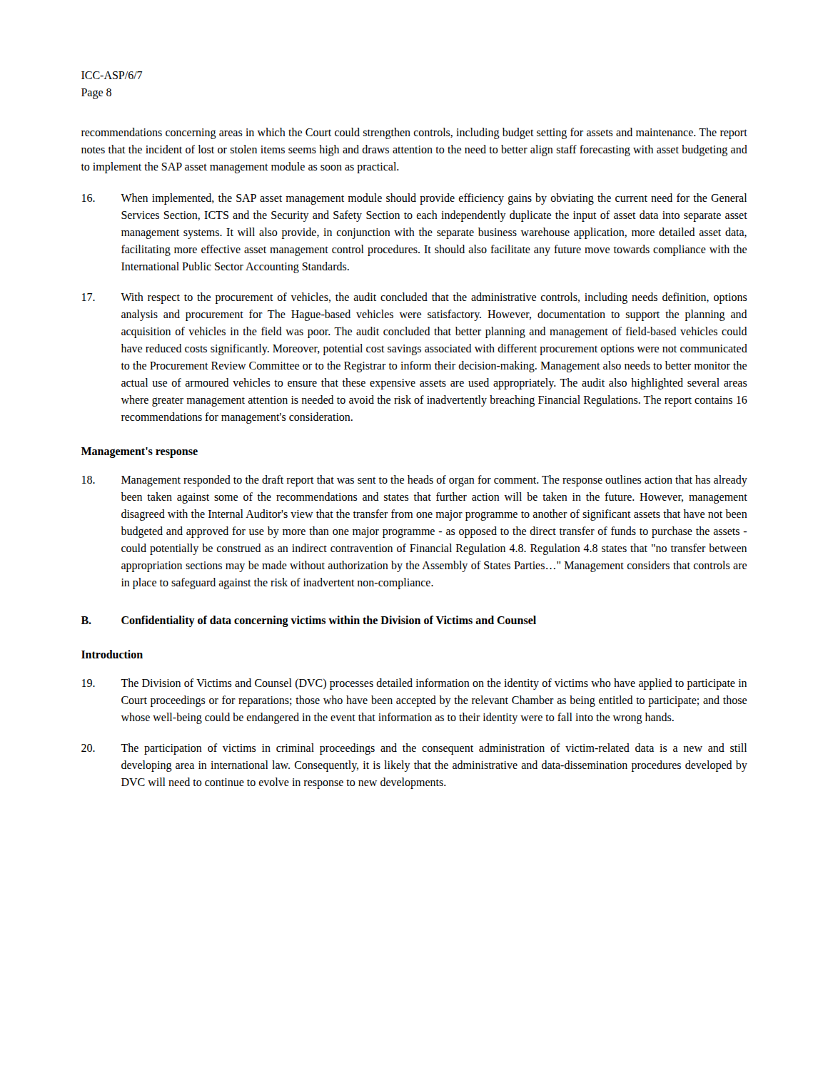ICC-ASP/6/7
Page 8
recommendations concerning areas in which the Court could strengthen controls, including budget setting for assets and maintenance. The report notes that the incident of lost or stolen items seems high and draws attention to the need to better align staff forecasting with asset budgeting and to implement the SAP asset management module as soon as practical.
16.
When implemented, the SAP asset management module should provide efficiency gains by obviating the current need for the General Services Section, ICTS and the Security and Safety Section to each independently duplicate the input of asset data into separate asset management systems. It will also provide, in conjunction with the separate business warehouse application, more detailed asset data, facilitating more effective asset management control procedures. It should also facilitate any future move towards compliance with the International Public Sector Accounting Standards.
17.
With respect to the procurement of vehicles, the audit concluded that the administrative controls, including needs definition, options analysis and procurement for The Hague-based vehicles were satisfactory. However, documentation to support the planning and acquisition of vehicles in the field was poor. The audit concluded that better planning and management of field-based vehicles could have reduced costs significantly. Moreover, potential cost savings associated with different procurement options were not communicated to the Procurement Review Committee or to the Registrar to inform their decision-making. Management also needs to better monitor the actual use of armoured vehicles to ensure that these expensive assets are used appropriately. The audit also highlighted several areas where greater management attention is needed to avoid the risk of inadvertently breaching Financial Regulations. The report contains 16 recommendations for management's consideration.
Management's response
18.
Management responded to the draft report that was sent to the heads of organ for comment. The response outlines action that has already been taken against some of the recommendations and states that further action will be taken in the future. However, management disagreed with the Internal Auditor's view that the transfer from one major programme to another of significant assets that have not been budgeted and approved for use by more than one major programme - as opposed to the direct transfer of funds to purchase the assets - could potentially be construed as an indirect contravention of Financial Regulation 4.8. Regulation 4.8 states that "no transfer between appropriation sections may be made without authorization by the Assembly of States Parties…" Management considers that controls are in place to safeguard against the risk of inadvertent non-compliance.
B.
Confidentiality of data concerning victims within the Division of Victims and Counsel
Introduction
19.
The Division of Victims and Counsel (DVC) processes detailed information on the identity of victims who have applied to participate in Court proceedings or for reparations; those who have been accepted by the relevant Chamber as being entitled to participate; and those whose well-being could be endangered in the event that information as to their identity were to fall into the wrong hands.
20.
The participation of victims in criminal proceedings and the consequent administration of victim-related data is a new and still developing area in international law. Consequently, it is likely that the administrative and data-dissemination procedures developed by DVC will need to continue to evolve in response to new developments.